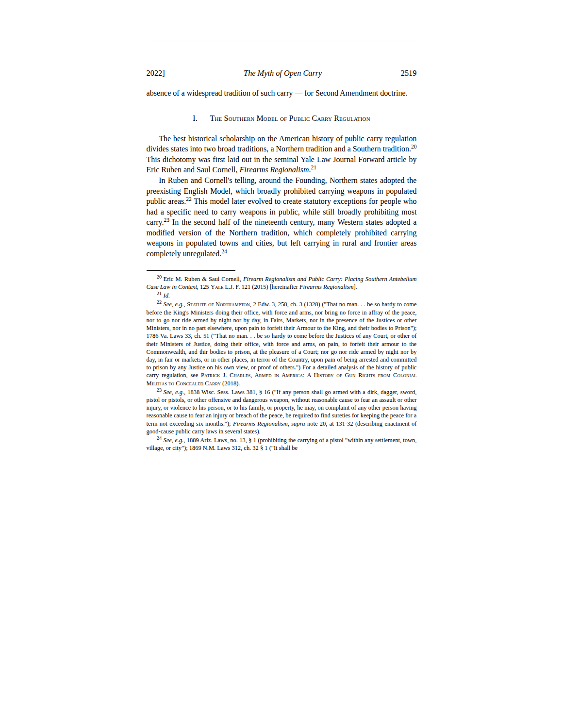2022] The Myth of Open Carry 2519
absence of a widespread tradition of such carry — for Second Amendment doctrine.
I. The Southern Model of Public Carry Regulation
The best historical scholarship on the American history of public carry regulation divides states into two broad traditions, a Northern tradition and a Southern tradition.20 This dichotomy was first laid out in the seminal Yale Law Journal Forward article by Eric Ruben and Saul Cornell, Firearms Regionalism.21
In Ruben and Cornell's telling, around the Founding, Northern states adopted the preexisting English Model, which broadly prohibited carrying weapons in populated public areas.22 This model later evolved to create statutory exceptions for people who had a specific need to carry weapons in public, while still broadly prohibiting most carry.23 In the second half of the nineteenth century, many Western states adopted a modified version of the Northern tradition, which completely prohibited carrying weapons in populated towns and cities, but left carrying in rural and frontier areas completely unregulated.24
20 Eric M. Ruben & Saul Cornell, Firearm Regionalism and Public Carry: Placing Southern Antebellum Case Law in Context, 125 Yale L.J. F. 121 (2015) [hereinafter Firearms Regionalism].
21 Id.
22 See, e.g., Statute of Northampton, 2 Edw. 3, 258, ch. 3 (1328) ("That no man. . . be so hardy to come before the King's Ministers doing their office, with force and arms, nor bring no force in affray of the peace, nor to go nor ride armed by night nor by day, in Fairs, Markets, nor in the presence of the Justices or other Ministers, nor in no part elsewhere, upon pain to forfeit their Armour to the King, and their bodies to Prison"); 1786 Va. Laws 33, ch. 51 ("That no man. . . be so hardy to come before the Justices of any Court, or other of their Ministers of Justice, doing their office, with force and arms, on pain, to forfeit their armour to the Commonwealth, and thir bodies to prison, at the pleasure of a Court; nor go nor ride armed by night nor by day, in fair or markets, or in other places, in terror of the Country, upon pain of being arrested and committed to prison by any Justice on his own view, or proof of others.") For a detailed analysis of the history of public carry regulation, see Patrick J. Charles, Armed in America: A History of Gun Rights from Colonial Militias to Concealed Carry (2018).
23 See, e.g., 1838 Wisc. Sess. Laws 381, § 16 ("If any person shall go armed with a dirk, dagger, sword, pistol or pistols, or other offensive and dangerous weapon, without reasonable cause to fear an assault or other injury, or violence to his person, or to his family, or property, he may, on complaint of any other person having reasonable cause to fear an injury or breach of the peace, be required to find sureties for keeping the peace for a term not exceeding six months."); Firearms Regionalism, supra note 20, at 131-32 (describing enactment of good-cause public carry laws in several states).
24 See, e.g., 1889 Ariz. Laws, no. 13, § 1 (prohibiting the carrying of a pistol "within any settlement, town, village, or city"); 1869 N.M. Laws 312, ch. 32 § 1 ("It shall be